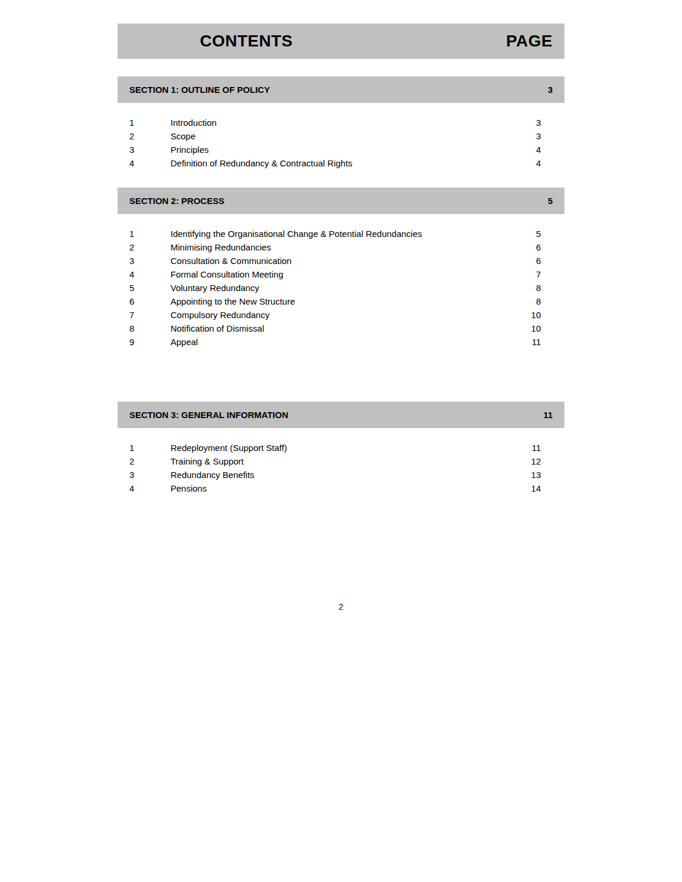CONTENTS PAGE
SECTION 1: OUTLINE OF POLICY 3
| 1 | Introduction | 3 |
| 2 | Scope | 3 |
| 3 | Principles | 4 |
| 4 | Definition of Redundancy & Contractual Rights | 4 |
SECTION 2: PROCESS 5
| 1 | Identifying the Organisational Change & Potential Redundancies | 5 |
| 2 | Minimising Redundancies | 6 |
| 3 | Consultation & Communication | 6 |
| 4 | Formal Consultation Meeting | 7 |
| 5 | Voluntary Redundancy | 8 |
| 6 | Appointing to the New Structure | 8 |
| 7 | Compulsory Redundancy | 10 |
| 8 | Notification of Dismissal | 10 |
| 9 | Appeal | 11 |
SECTION 3: GENERAL INFORMATION 11
| 1 | Redeployment (Support Staff) | 11 |
| 2 | Training & Support | 12 |
| 3 | Redundancy Benefits | 13 |
| 4 | Pensions | 14 |
2